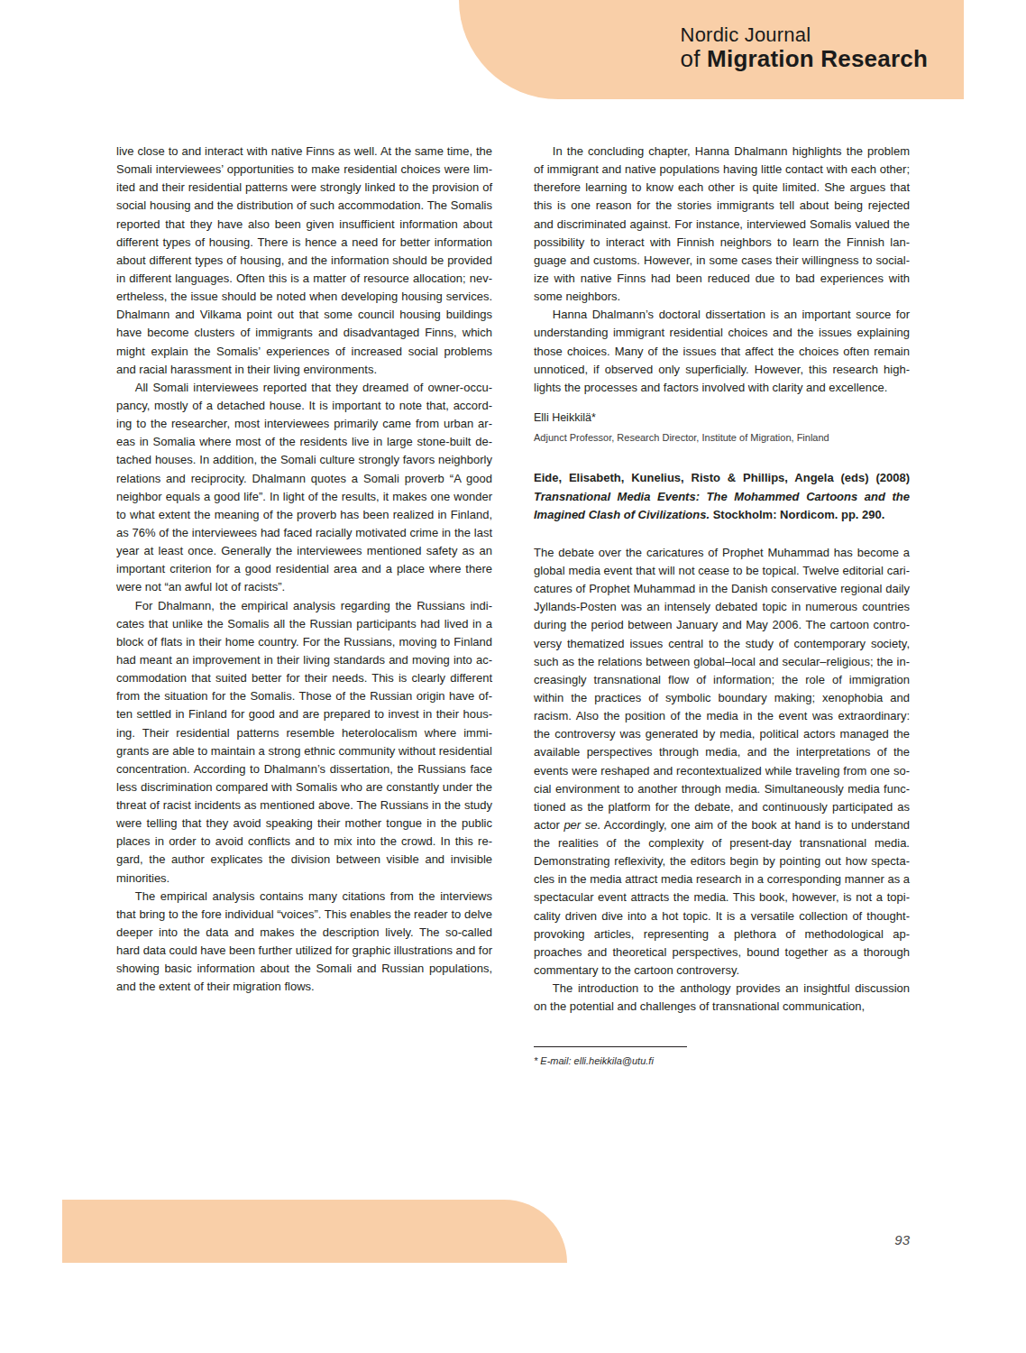Nordic Journal
of Migration Research
live close to and interact with native Finns as well. At the same time, the Somali interviewees’ opportunities to make residential choices were limited and their residential patterns were strongly linked to the provision of social housing and the distribution of such accommodation. The Somalis reported that they have also been given insufficient information about different types of housing. There is hence a need for better information about different types of housing, and the information should be provided in different languages. Often this is a matter of resource allocation; nevertheless, the issue should be noted when developing housing services. Dhalmann and Vilkama point out that some council housing buildings have become clusters of immigrants and disadvantaged Finns, which might explain the Somalis’ experiences of increased social problems and racial harassment in their living environments.
All Somali interviewees reported that they dreamed of owner-occupancy, mostly of a detached house. It is important to note that, according to the researcher, most interviewees primarily came from urban areas in Somalia where most of the residents live in large stone-built detached houses. In addition, the Somali culture strongly favors neighborly relations and reciprocity. Dhalmann quotes a Somali proverb “A good neighbor equals a good life”. In light of the results, it makes one wonder to what extent the meaning of the proverb has been realized in Finland, as 76% of the interviewees had faced racially motivated crime in the last year at least once. Generally the interviewees mentioned safety as an important criterion for a good residential area and a place where there were not “an awful lot of racists”.
For Dhalmann, the empirical analysis regarding the Russians indicates that unlike the Somalis all the Russian participants had lived in a block of flats in their home country. For the Russians, moving to Finland had meant an improvement in their living standards and moving into accommodation that suited better for their needs. This is clearly different from the situation for the Somalis. Those of the Russian origin have often settled in Finland for good and are prepared to invest in their housing. Their residential patterns resemble heterolocalism where immigrants are able to maintain a strong ethnic community without residential concentration. According to Dhalmann’s dissertation, the Russians face less discrimination compared with Somalis who are constantly under the threat of racist incidents as mentioned above. The Russians in the study were telling that they avoid speaking their mother tongue in the public places in order to avoid conflicts and to mix into the crowd. In this regard, the author explicates the division between visible and invisible minorities.
The empirical analysis contains many citations from the interviews that bring to the fore individual “voices”. This enables the reader to delve deeper into the data and makes the description lively. The so-called hard data could have been further utilized for graphic illustrations and for showing basic information about the Somali and Russian populations, and the extent of their migration flows.
In the concluding chapter, Hanna Dhalmann highlights the problem of immigrant and native populations having little contact with each other; therefore learning to know each other is quite limited. She argues that this is one reason for the stories immigrants tell about being rejected and discriminated against. For instance, interviewed Somalis valued the possibility to interact with Finnish neighbors to learn the Finnish language and customs. However, in some cases their willingness to socialize with native Finns had been reduced due to bad experiences with some neighbors.
Hanna Dhalmann’s doctoral dissertation is an important source for understanding immigrant residential choices and the issues explaining those choices. Many of the issues that affect the choices often remain unnoticed, if observed only superficially. However, this research highlights the processes and factors involved with clarity and excellence.
Elli Heikkilä*
Adjunct Professor, Research Director, Institute of Migration, Finland
Eide, Elisabeth, Kunelius, Risto & Phillips, Angela (eds) (2008) Transnational Media Events: The Mohammed Cartoons and the Imagined Clash of Civilizations. Stockholm: Nordicom. pp. 290.
The debate over the caricatures of Prophet Muhammad has become a global media event that will not cease to be topical. Twelve editorial caricatures of Prophet Muhammad in the Danish conservative regional daily Jyllands-Posten was an intensely debated topic in numerous countries during the period between January and May 2006. The cartoon controversy thematized issues central to the study of contemporary society, such as the relations between global–local and secular–religious; the increasingly transnational flow of information; the role of immigration within the practices of symbolic boundary making; xenophobia and racism. Also the position of the media in the event was extraordinary: the controversy was generated by media, political actors managed the available perspectives through media, and the interpretations of the events were reshaped and recontextualized while traveling from one social environment to another through media. Simultaneously media functioned as the platform for the debate, and continuously participated as actor per se. Accordingly, one aim of the book at hand is to understand the realities of the complexity of present-day transnational media. Demonstrating reflexivity, the editors begin by pointing out how spectacles in the media attract media research in a corresponding manner as a spectacular event attracts the media. This book, however, is not a topicality driven dive into a hot topic. It is a versatile collection of thought-provoking articles, representing a plethora of methodological approaches and theoretical perspectives, bound together as a thorough commentary to the cartoon controversy.
The introduction to the anthology provides an insightful discussion on the potential and challenges of transnational communication,
* E-mail: elli.heikkila@utu.fi
93